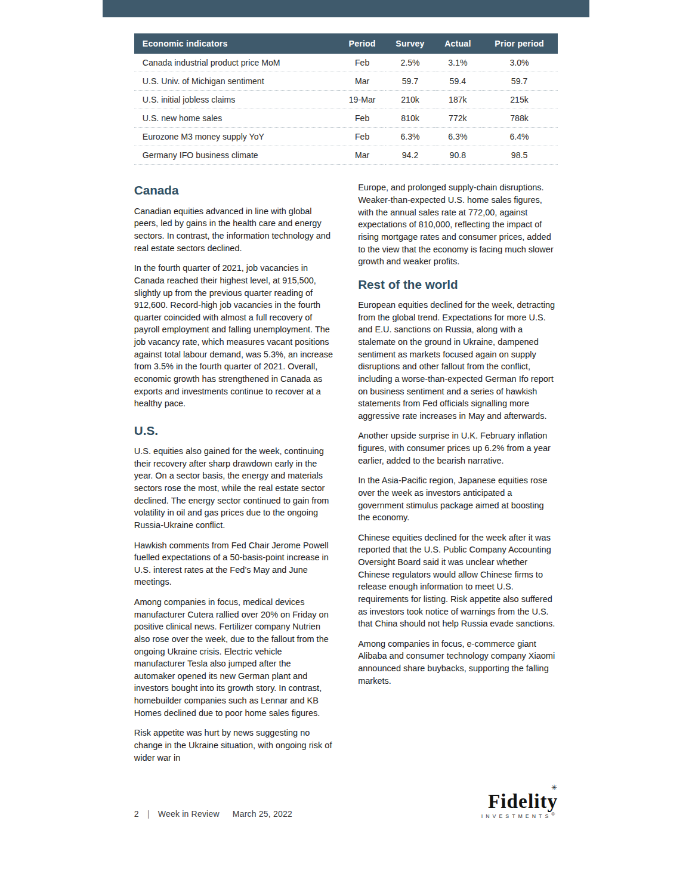| Economic indicators | Period | Survey | Actual | Prior period |
| --- | --- | --- | --- | --- |
| Canada industrial product price MoM | Feb | 2.5% | 3.1% | 3.0% |
| U.S. Univ. of Michigan sentiment | Mar | 59.7 | 59.4 | 59.7 |
| U.S. initial jobless claims | 19-Mar | 210k | 187k | 215k |
| U.S. new home sales | Feb | 810k | 772k | 788k |
| Eurozone M3 money supply YoY | Feb | 6.3% | 6.3% | 6.4% |
| Germany IFO business climate | Mar | 94.2 | 90.8 | 98.5 |
Canada
Canadian equities advanced in line with global peers, led by gains in the health care and energy sectors. In contrast, the information technology and real estate sectors declined.
In the fourth quarter of 2021, job vacancies in Canada reached their highest level, at 915,500, slightly up from the previous quarter reading of 912,600. Record-high job vacancies in the fourth quarter coincided with almost a full recovery of payroll employment and falling unemployment. The job vacancy rate, which measures vacant positions against total labour demand, was 5.3%, an increase from 3.5% in the fourth quarter of 2021. Overall, economic growth has strengthened in Canada as exports and investments continue to recover at a healthy pace.
U.S.
U.S. equities also gained for the week, continuing their recovery after sharp drawdown early in the year. On a sector basis, the energy and materials sectors rose the most, while the real estate sector declined. The energy sector continued to gain from volatility in oil and gas prices due to the ongoing Russia-Ukraine conflict.
Hawkish comments from Fed Chair Jerome Powell fuelled expectations of a 50-basis-point increase in U.S. interest rates at the Fed’s May and June meetings.
Among companies in focus, medical devices manufacturer Cutera rallied over 20% on Friday on positive clinical news. Fertilizer company Nutrien also rose over the week, due to the fallout from the ongoing Ukraine crisis. Electric vehicle manufacturer Tesla also jumped after the automaker opened its new German plant and investors bought into its growth story. In contrast, homebuilder companies such as Lennar and KB Homes declined due to poor home sales figures.
Risk appetite was hurt by news suggesting no change in the Ukraine situation, with ongoing risk of wider war in
Europe, and prolonged supply-chain disruptions. Weaker-than-expected U.S. home sales figures, with the annual sales rate at 772,00, against expectations of 810,000, reflecting the impact of rising mortgage rates and consumer prices, added to the view that the economy is facing much slower growth and weaker profits.
Rest of the world
European equities declined for the week, detracting from the global trend. Expectations for more U.S. and E.U. sanctions on Russia, along with a stalemate on the ground in Ukraine, dampened sentiment as markets focused again on supply disruptions and other fallout from the conflict, including a worse-than-expected German Ifo report on business sentiment and a series of hawkish statements from Fed officials signalling more aggressive rate increases in May and afterwards.
Another upside surprise in U.K. February inflation figures, with consumer prices up 6.2% from a year earlier, added to the bearish narrative.
In the Asia-Pacific region, Japanese equities rose over the week as investors anticipated a government stimulus package aimed at boosting the economy.
Chinese equities declined for the week after it was reported that the U.S. Public Company Accounting Oversight Board said it was unclear whether Chinese regulators would allow Chinese firms to release enough information to meet U.S. requirements for listing. Risk appetite also suffered as investors took notice of warnings from the U.S. that China should not help Russia evade sanctions.
Among companies in focus, e-commerce giant Alibaba and consumer technology company Xiaomi announced share buybacks, supporting the falling markets.
2 | Week in Review March 25, 2022
✳
Fidelity
INVESTMENTS®